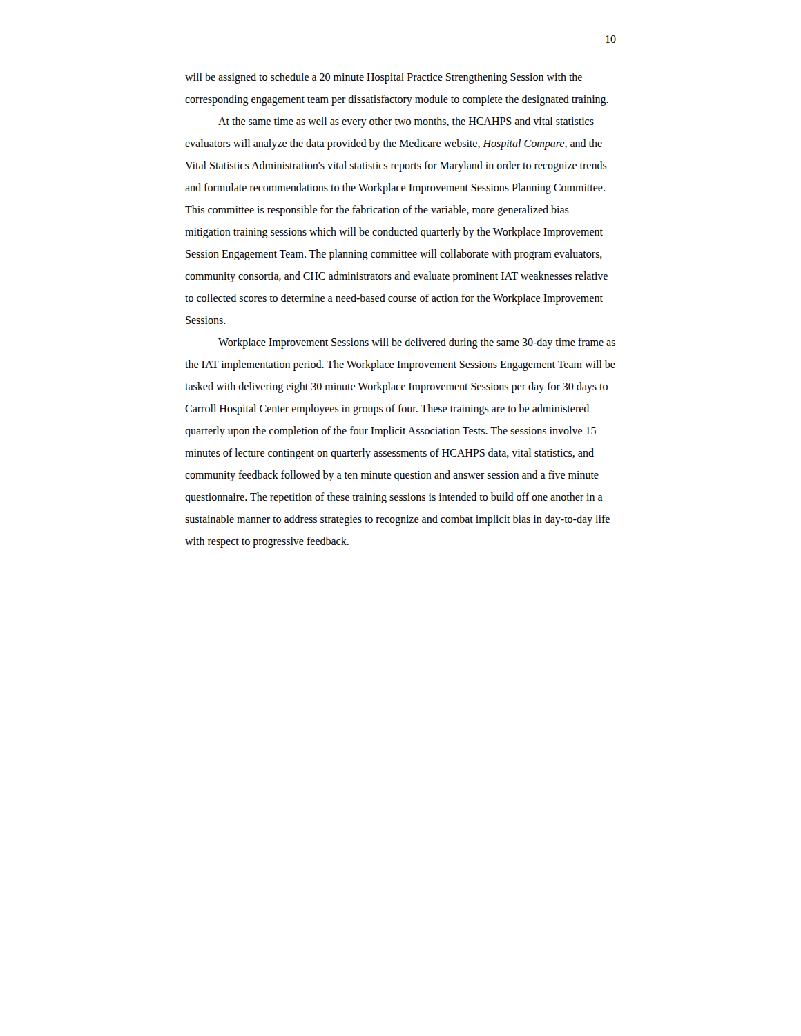10
will be assigned to schedule a 20 minute Hospital Practice Strengthening Session with the corresponding engagement team per dissatisfactory module to complete the designated training.
At the same time as well as every other two months, the HCAHPS and vital statistics evaluators will analyze the data provided by the Medicare website, Hospital Compare, and the Vital Statistics Administration's vital statistics reports for Maryland in order to recognize trends and formulate recommendations to the Workplace Improvement Sessions Planning Committee. This committee is responsible for the fabrication of the variable, more generalized bias mitigation training sessions which will be conducted quarterly by the Workplace Improvement Session Engagement Team. The planning committee will collaborate with program evaluators, community consortia, and CHC administrators and evaluate prominent IAT weaknesses relative to collected scores to determine a need-based course of action for the Workplace Improvement Sessions.
Workplace Improvement Sessions will be delivered during the same 30-day time frame as the IAT implementation period. The Workplace Improvement Sessions Engagement Team will be tasked with delivering eight 30 minute Workplace Improvement Sessions per day for 30 days to Carroll Hospital Center employees in groups of four. These trainings are to be administered quarterly upon the completion of the four Implicit Association Tests. The sessions involve 15 minutes of lecture contingent on quarterly assessments of HCAHPS data, vital statistics, and community feedback followed by a ten minute question and answer session and a five minute questionnaire. The repetition of these training sessions is intended to build off one another in a sustainable manner to address strategies to recognize and combat implicit bias in day-to-day life with respect to progressive feedback.